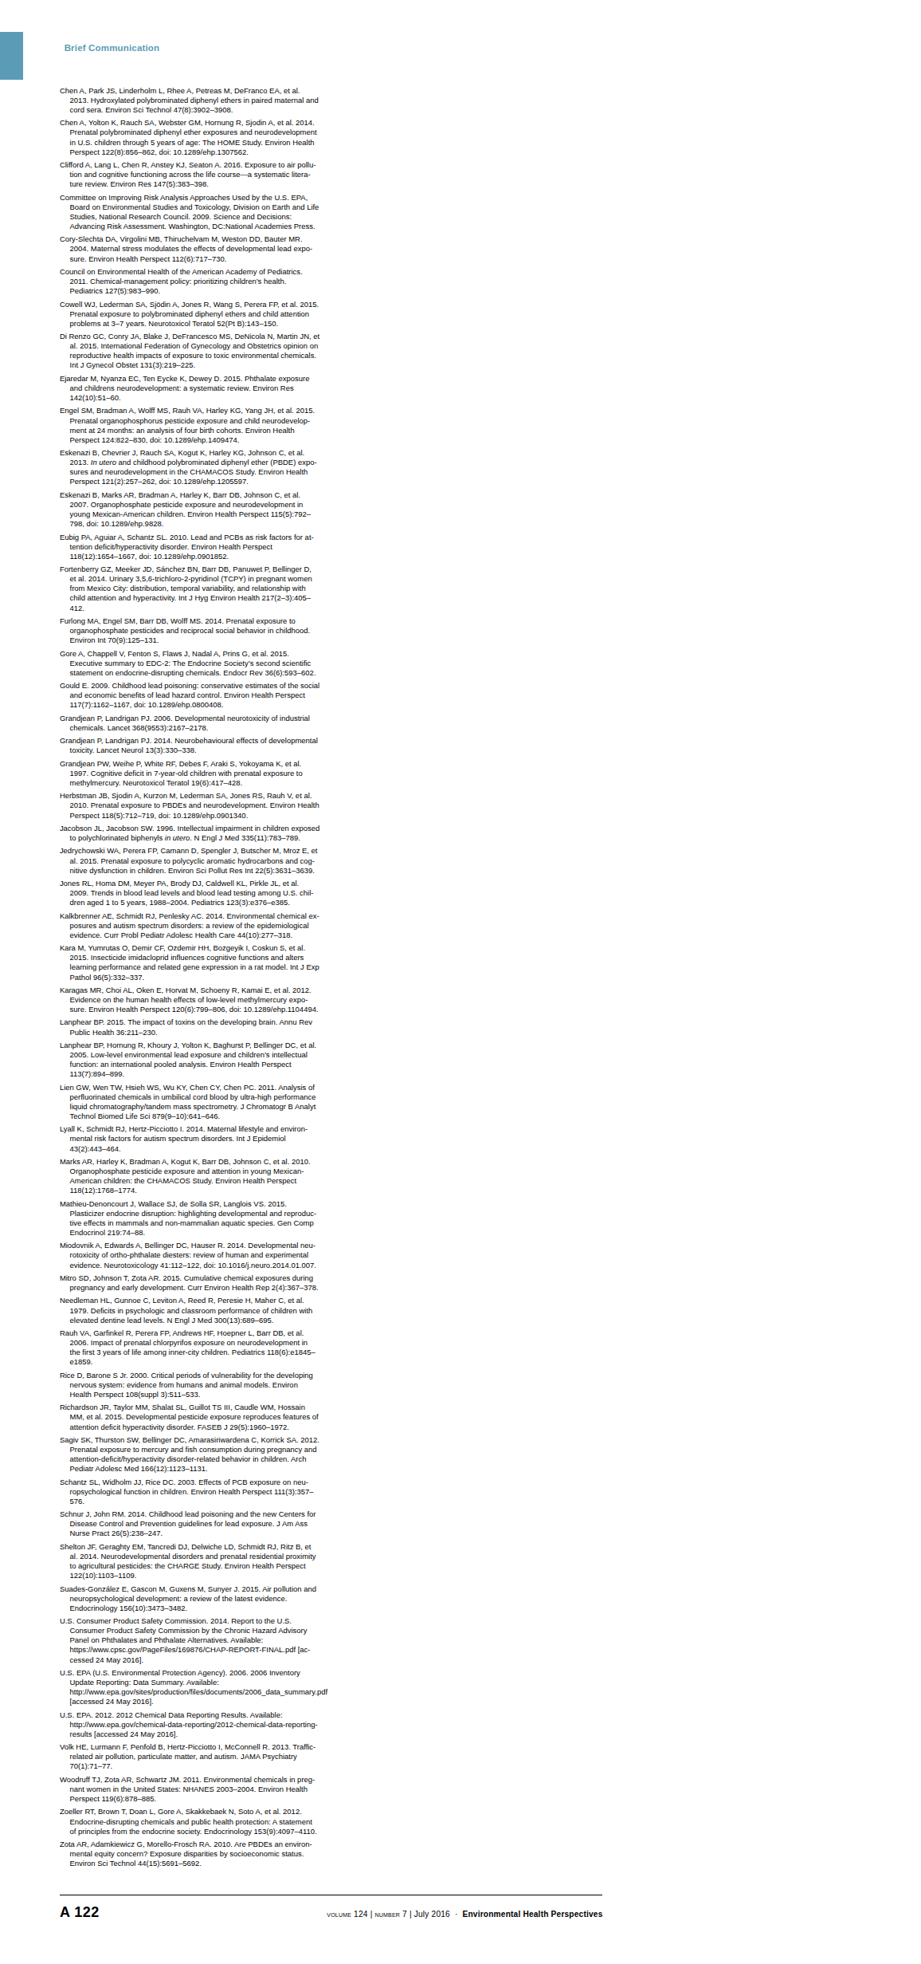Brief Communication
Chen A, Park JS, Linderholm L, Rhee A, Petreas M, DeFranco EA, et al. 2013. Hydroxylated polybrominated diphenyl ethers in paired maternal and cord sera. Environ Sci Technol 47(8):3902–3908.
Chen A, Yolton K, Rauch SA, Webster GM, Hornung R, Sjodin A, et al. 2014. Prenatal polybrominated diphenyl ether exposures and neurodevelopment in U.S. children through 5 years of age: The HOME Study. Environ Health Perspect 122(8):856–862, doi: 10.1289/ehp.1307562.
Clifford A, Lang L, Chen R, Anstey KJ, Seaton A. 2016. Exposure to air pollution and cognitive functioning across the life course—a systematic literature review. Environ Res 147(5):383–398.
Committee on Improving Risk Analysis Approaches Used by the U.S. EPA, Board on Environmental Studies and Toxicology, Division on Earth and Life Studies, National Research Council. 2009. Science and Decisions: Advancing Risk Assessment. Washington, DC:National Academies Press.
Cory-Slechta DA, Virgolini MB, Thiruchelvam M, Weston DD, Bauter MR. 2004. Maternal stress modulates the effects of developmental lead exposure. Environ Health Perspect 112(6):717–730.
Council on Environmental Health of the American Academy of Pediatrics. 2011. Chemical-management policy: prioritizing children’s health. Pediatrics 127(5):983–990.
Cowell WJ, Lederman SA, Sjödin A, Jones R, Wang S, Perera FP, et al. 2015. Prenatal exposure to polybrominated diphenyl ethers and child attention problems at 3–7 years. Neurotoxicol Teratol 52(Pt B):143–150.
Di Renzo GC, Conry JA, Blake J, DeFrancesco MS, DeNicola N, Martin JN, et al. 2015. International Federation of Gynecology and Obstetrics opinion on reproductive health impacts of exposure to toxic environmental chemicals. Int J Gynecol Obstet 131(3):219–225.
Ejaredar M, Nyanza EC, Ten Eycke K, Dewey D. 2015. Phthalate exposure and childrens neurodevelopment: a systematic review. Environ Res 142(10):51–60.
Engel SM, Bradman A, Wolff MS, Rauh VA, Harley KG, Yang JH, et al. 2015. Prenatal organophosphorus pesticide exposure and child neurodevelopment at 24 months: an analysis of four birth cohorts. Environ Health Perspect 124:822–830, doi: 10.1289/ehp.1409474.
Eskenazi B, Chevrier J, Rauch SA, Kogut K, Harley KG, Johnson C, et al. 2013. In utero and childhood polybrominated diphenyl ether (PBDE) exposures and neurodevelopment in the CHAMACOS Study. Environ Health Perspect 121(2):257–262, doi: 10.1289/ehp.1205597.
Eskenazi B, Marks AR, Bradman A, Harley K, Barr DB, Johnson C, et al. 2007. Organophosphate pesticide exposure and neurodevelopment in young Mexican-American children. Environ Health Perspect 115(5):792–798, doi: 10.1289/ehp.9828.
Eubig PA, Aguiar A, Schantz SL. 2010. Lead and PCBs as risk factors for attention deficit/hyperactivity disorder. Environ Health Perspect 118(12):1654–1667, doi: 10.1289/ehp.0901852.
Fortenberry GZ, Meeker JD, Sánchez BN, Barr DB, Panuwet P, Bellinger D, et al. 2014. Urinary 3,5,6-trichloro-2-pyridinol (TCPY) in pregnant women from Mexico City: distribution, temporal variability, and relationship with child attention and hyperactivity. Int J Hyg Environ Health 217(2–3):405–412.
Furlong MA, Engel SM, Barr DB, Wolff MS. 2014. Prenatal exposure to organophosphate pesticides and reciprocal social behavior in childhood. Environ Int 70(9):125–131.
Gore A, Chappell V, Fenton S, Flaws J, Nadal A, Prins G, et al. 2015. Executive summary to EDC-2: The Endocrine Society’s second scientific statement on endocrine-disrupting chemicals. Endocr Rev 36(6):593–602.
Gould E. 2009. Childhood lead poisoning: conservative estimates of the social and economic benefits of lead hazard control. Environ Health Perspect 117(7):1162–1167, doi: 10.1289/ehp.0800408.
Grandjean P, Landrigan PJ. 2006. Developmental neurotoxicity of industrial chemicals. Lancet 368(9553):2167–2178.
Grandjean P, Landrigan PJ. 2014. Neurobehavioural effects of developmental toxicity. Lancet Neurol 13(3):330–338.
Grandjean PW, Weihe P, White RF, Debes F, Araki S, Yokoyama K, et al. 1997. Cognitive deficit in 7-year-old children with prenatal exposure to methylmercury. Neurotoxicol Teratol 19(6):417–428.
Herbstman JB, Sjodin A, Kurzon M, Lederman SA, Jones RS, Rauh V, et al. 2010. Prenatal exposure to PBDEs and neurodevelopment. Environ Health Perspect 118(5):712–719, doi: 10.1289/ehp.0901340.
Jacobson JL, Jacobson SW. 1996. Intellectual impairment in children exposed to polychlorinated biphenyls in utero. N Engl J Med 335(11):783–789.
Jedrychowski WA, Perera FP, Camann D, Spengler J, Butscher M, Mroz E, et al. 2015. Prenatal exposure to polycyclic aromatic hydrocarbons and cognitive dysfunction in children. Environ Sci Pollut Res Int 22(5):3631–3639.
Jones RL, Homa DM, Meyer PA, Brody DJ, Caldwell KL, Pirkle JL, et al. 2009. Trends in blood lead levels and blood lead testing among U.S. children aged 1 to 5 years, 1988–2004. Pediatrics 123(3):e376–e385.
Kalkbrenner AE, Schmidt RJ, Penlesky AC. 2014. Environmental chemical exposures and autism spectrum disorders: a review of the epidemiological evidence. Curr Probl Pediatr Adolesc Health Care 44(10):277–318.
Kara M, Yumrutas O, Demir CF, Ozdemir HH, Bozgeyik I, Coskun S, et al. 2015. Insecticide imidacloprid influences cognitive functions and alters learning performance and related gene expression in a rat model. Int J Exp Pathol 96(5):332–337.
Karagas MR, Choi AL, Oken E, Horvat M, Schoeny R, Kamai E, et al. 2012. Evidence on the human health effects of low-level methylmercury exposure. Environ Health Perspect 120(6):799–806, doi: 10.1289/ehp.1104494.
Lanphear BP. 2015. The impact of toxins on the developing brain. Annu Rev Public Health 36:211–230.
Lanphear BP, Hornung R, Khoury J, Yolton K, Baghurst P, Bellinger DC, et al. 2005. Low-level environmental lead exposure and children’s intellectual function: an international pooled analysis. Environ Health Perspect 113(7):894–899.
Lien GW, Wen TW, Hsieh WS, Wu KY, Chen CY, Chen PC. 2011. Analysis of perfluorinated chemicals in umbilical cord blood by ultra-high performance liquid chromatography/tandem mass spectrometry. J Chromatogr B Analyt Technol Biomed Life Sci 879(9–10):641–646.
Lyall K, Schmidt RJ, Hertz-Picciotto I. 2014. Maternal lifestyle and environmental risk factors for autism spectrum disorders. Int J Epidemiol 43(2):443–464.
Marks AR, Harley K, Bradman A, Kogut K, Barr DB, Johnson C, et al. 2010. Organophosphate pesticide exposure and attention in young Mexican-American children: the CHAMACOS Study. Environ Health Perspect 118(12):1768–1774.
Mathieu-Denoncourt J, Wallace SJ, de Solla SR, Langlois VS. 2015. Plasticizer endocrine disruption: highlighting developmental and reproductive effects in mammals and non-mammalian aquatic species. Gen Comp Endocrinol 219:74–88.
Miodovnik A, Edwards A, Bellinger DC, Hauser R. 2014. Developmental neurotoxicity of ortho-phthalate diesters: review of human and experimental evidence. Neurotoxicology 41:112–122, doi: 10.1016/j.neuro.2014.01.007.
Mitro SD, Johnson T, Zota AR. 2015. Cumulative chemical exposures during pregnancy and early development. Curr Environ Health Rep 2(4):367–378.
Needleman HL, Gunnoe C, Leviton A, Reed R, Peresie H, Maher C, et al. 1979. Deficits in psychologic and classroom performance of children with elevated dentine lead levels. N Engl J Med 300(13):689–695.
Rauh VA, Garfinkel R, Perera FP, Andrews HF, Hoepner L, Barr DB, et al. 2006. Impact of prenatal chlorpyrifos exposure on neurodevelopment in the first 3 years of life among inner-city children. Pediatrics 118(6):e1845–e1859.
Rice D, Barone S Jr. 2000. Critical periods of vulnerability for the developing nervous system: evidence from humans and animal models. Environ Health Perspect 108(suppl 3):511–533.
Richardson JR, Taylor MM, Shalat SL, Guillot TS III, Caudle WM, Hossain MM, et al. 2015. Developmental pesticide exposure reproduces features of attention deficit hyperactivity disorder. FASEB J 29(5):1960–1972.
Sagiv SK, Thurston SW, Bellinger DC, Amarasiriwardena C, Korrick SA. 2012. Prenatal exposure to mercury and fish consumption during pregnancy and attention-deficit/hyperactivity disorder-related behavior in children. Arch Pediatr Adolesc Med 166(12):1123–1131.
Schantz SL, Widholm JJ, Rice DC. 2003. Effects of PCB exposure on neuropsychological function in children. Environ Health Perspect 111(3):357–576.
Schnur J, John RM. 2014. Childhood lead poisoning and the new Centers for Disease Control and Prevention guidelines for lead exposure. J Am Ass Nurse Pract 26(5):238–247.
Shelton JF, Geraghty EM, Tancredi DJ, Delwiche LD, Schmidt RJ, Ritz B, et al. 2014. Neurodevelopmental disorders and prenatal residential proximity to agricultural pesticides: the CHARGE Study. Environ Health Perspect 122(10):1103–1109.
Suades-González E, Gascon M, Guxens M, Sunyer J. 2015. Air pollution and neuropsychological development: a review of the latest evidence. Endocrinology 156(10):3473–3482.
U.S. Consumer Product Safety Commission. 2014. Report to the U.S. Consumer Product Safety Commission by the Chronic Hazard Advisory Panel on Phthalates and Phthalate Alternatives. Available: https://www.cpsc.gov/PageFiles/169876/CHAP-REPORT-FINAL.pdf [accessed 24 May 2016].
U.S. EPA (U.S. Environmental Protection Agency). 2006. 2006 Inventory Update Reporting: Data Summary. Available: http://www.epa.gov/sites/production/files/documents/2006_data_summary.pdf [accessed 24 May 2016].
U.S. EPA. 2012. 2012 Chemical Data Reporting Results. Available: http://www.epa.gov/chemical-data-reporting/2012-chemical-data-reporting-results [accessed 24 May 2016].
Volk HE, Lurmann F, Penfold B, Hertz-Picciotto I, McConnell R. 2013. Traffic-related air pollution, particulate matter, and autism. JAMA Psychiatry 70(1):71–77.
Woodruff TJ, Zota AR, Schwartz JM. 2011. Environmental chemicals in pregnant women in the United States: NHANES 2003–2004. Environ Health Perspect 119(6):878–885.
Zoeller RT, Brown T, Doan L, Gore A, Skakkebaek N, Soto A, et al. 2012. Endocrine-disrupting chemicals and public health protection: A statement of principles from the endocrine society. Endocrinology 153(9):4097–4110.
Zota AR, Adamkiewicz G, Morello-Frosch RA. 2010. Are PBDEs an environmental equity concern? Exposure disparities by socioeconomic status. Environ Sci Technol 44(15):5691–5692.
A 122
volume 124 | number 7 | July 2016 · Environmental Health Perspectives